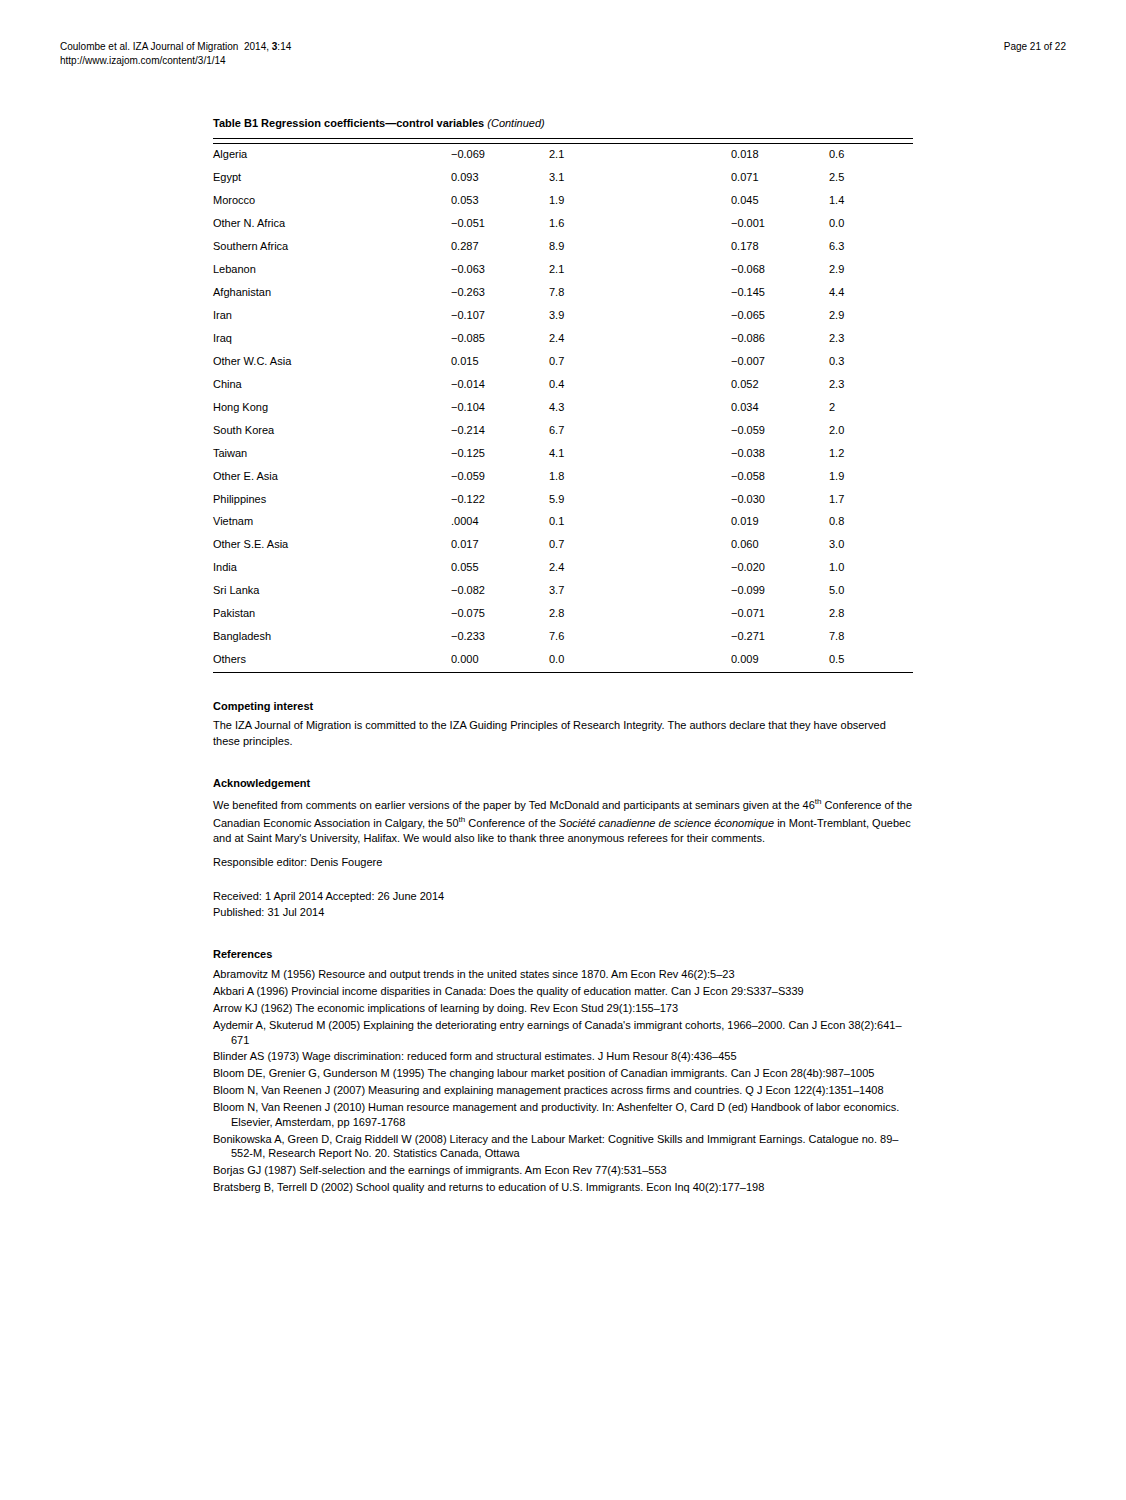Coulombe et al. IZA Journal of Migration 2014, 3:14
http://www.izajom.com/content/3/1/14
Page 21 of 22
Table B1 Regression coefficients—control variables (Continued)
| Algeria | −0.069 | 2.1 | | 0.018 | 0.6 |
| Egypt | 0.093 | 3.1 | | 0.071 | 2.5 |
| Morocco | 0.053 | 1.9 | | 0.045 | 1.4 |
| Other N. Africa | −0.051 | 1.6 | | −0.001 | 0.0 |
| Southern Africa | 0.287 | 8.9 | | 0.178 | 6.3 |
| Lebanon | −0.063 | 2.1 | | −0.068 | 2.9 |
| Afghanistan | −0.263 | 7.8 | | −0.145 | 4.4 |
| Iran | −0.107 | 3.9 | | −0.065 | 2.9 |
| Iraq | −0.085 | 2.4 | | −0.086 | 2.3 |
| Other W.C. Asia | 0.015 | 0.7 | | −0.007 | 0.3 |
| China | −0.014 | 0.4 | | 0.052 | 2.3 |
| Hong Kong | −0.104 | 4.3 | | 0.034 | 2 |
| South Korea | −0.214 | 6.7 | | −0.059 | 2.0 |
| Taiwan | −0.125 | 4.1 | | −0.038 | 1.2 |
| Other E. Asia | −0.059 | 1.8 | | −0.058 | 1.9 |
| Philippines | −0.122 | 5.9 | | −0.030 | 1.7 |
| Vietnam | .0004 | 0.1 | | 0.019 | 0.8 |
| Other S.E. Asia | 0.017 | 0.7 | | 0.060 | 3.0 |
| India | 0.055 | 2.4 | | −0.020 | 1.0 |
| Sri Lanka | −0.082 | 3.7 | | −0.099 | 5.0 |
| Pakistan | −0.075 | 2.8 | | −0.071 | 2.8 |
| Bangladesh | −0.233 | 7.6 | | −0.271 | 7.8 |
| Others | 0.000 | 0.0 | | 0.009 | 0.5 |
Competing interest
The IZA Journal of Migration is committed to the IZA Guiding Principles of Research Integrity. The authors declare that they have observed these principles.
Acknowledgement
We benefited from comments on earlier versions of the paper by Ted McDonald and participants at seminars given at the 46th Conference of the Canadian Economic Association in Calgary, the 50th Conference of the Société canadienne de science économique in Mont-Tremblant, Quebec and at Saint Mary's University, Halifax. We would also like to thank three anonymous referees for their comments.
Responsible editor: Denis Fougere
Received: 1 April 2014 Accepted: 26 June 2014
Published: 31 Jul 2014
References
Abramovitz M (1956) Resource and output trends in the united states since 1870. Am Econ Rev 46(2):5–23
Akbari A (1996) Provincial income disparities in Canada: Does the quality of education matter. Can J Econ 29:S337–S339
Arrow KJ (1962) The economic implications of learning by doing. Rev Econ Stud 29(1):155–173
Aydemir A, Skuterud M (2005) Explaining the deteriorating entry earnings of Canada's immigrant cohorts, 1966–2000. Can J Econ 38(2):641–671
Blinder AS (1973) Wage discrimination: reduced form and structural estimates. J Hum Resour 8(4):436–455
Bloom DE, Grenier G, Gunderson M (1995) The changing labour market position of Canadian immigrants. Can J Econ 28(4b):987–1005
Bloom N, Van Reenen J (2007) Measuring and explaining management practices across firms and countries. Q J Econ 122(4):1351–1408
Bloom N, Van Reenen J (2010) Human resource management and productivity. In: Ashenfelter O, Card D (ed) Handbook of labor economics. Elsevier, Amsterdam, pp 1697-1768
Bonikowska A, Green D, Craig Riddell W (2008) Literacy and the Labour Market: Cognitive Skills and Immigrant Earnings. Catalogue no. 89–552-M, Research Report No. 20. Statistics Canada, Ottawa
Borjas GJ (1987) Self-selection and the earnings of immigrants. Am Econ Rev 77(4):531–553
Bratsberg B, Terrell D (2002) School quality and returns to education of U.S. Immigrants. Econ Inq 40(2):177–198